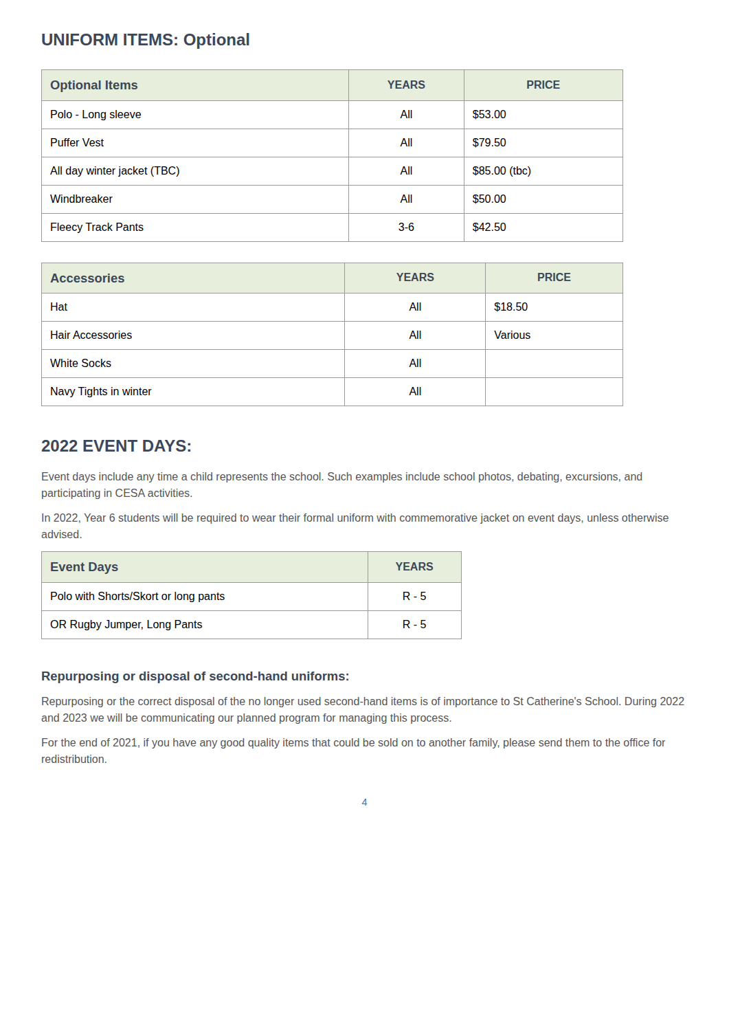UNIFORM ITEMS: Optional
| Optional Items | YEARS | PRICE |
| --- | --- | --- |
| Polo - Long sleeve | All | $53.00 |
| Puffer Vest | All | $79.50 |
| All day winter jacket (TBC) | All | $85.00 (tbc) |
| Windbreaker | All | $50.00 |
| Fleecy Track Pants | 3-6 | $42.50 |
| Accessories | YEARS | PRICE |
| --- | --- | --- |
| Hat | All | $18.50 |
| Hair Accessories | All | Various |
| White Socks | All | |
| Navy Tights in winter | All | |
2022 EVENT DAYS:
Event days include any time a child represents the school. Such examples include school photos, debating, excursions, and participating in CESA activities.
In 2022, Year 6 students will be required to wear their formal uniform with commemorative jacket on event days, unless otherwise advised.
| Event Days | YEARS |
| --- | --- |
| Polo with Shorts/Skort or long pants | R - 5 |
| OR Rugby Jumper, Long Pants | R - 5 |
Repurposing or disposal of second-hand uniforms:
Repurposing or the correct disposal of the no longer used second-hand items is of importance to St Catherine's School. During 2022 and 2023 we will be communicating our planned program for managing this process.
For the end of 2021, if you have any good quality items that could be sold on to another family, please send them to the office for redistribution.
4